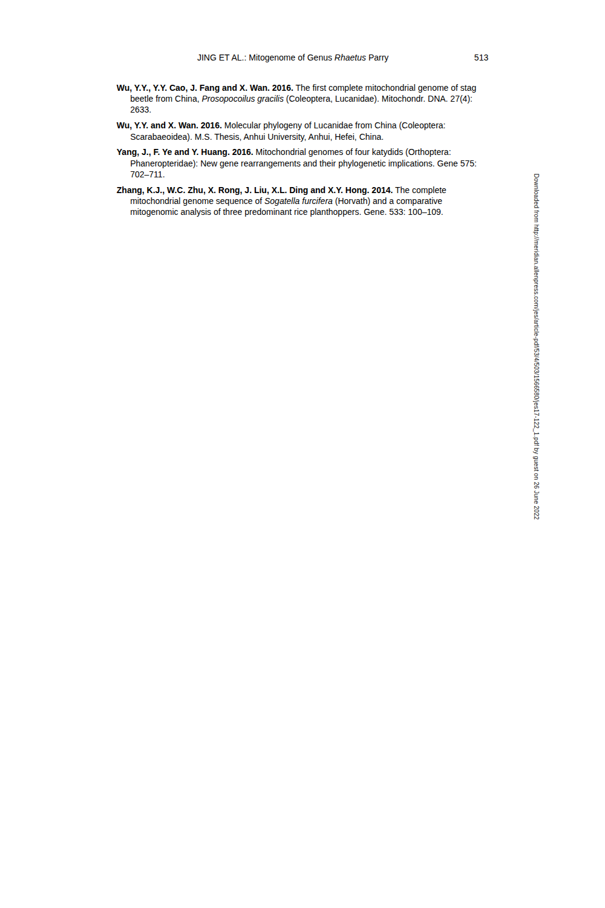JING ET AL.: Mitogenome of Genus Rhaetus Parry
513
Wu, Y.Y., Y.Y. Cao, J. Fang and X. Wan. 2016. The first complete mitochondrial genome of stag beetle from China, Prosopocoilus gracilis (Coleoptera, Lucanidae). Mitochondr. DNA. 27(4): 2633.
Wu, Y.Y. and X. Wan. 2016. Molecular phylogeny of Lucanidae from China (Coleoptera: Scarabaeoidea). M.S. Thesis, Anhui University, Anhui, Hefei, China.
Yang, J., F. Ye and Y. Huang. 2016. Mitochondrial genomes of four katydids (Orthoptera: Phaneropteridae): New gene rearrangements and their phylogenetic implications. Gene 575: 702–711.
Zhang, K.J., W.C. Zhu, X. Rong, J. Liu, X.L. Ding and X.Y. Hong. 2014. The complete mitochondrial genome sequence of Sogatella furcifera (Horvath) and a comparative mitogenomic analysis of three predominant rice planthoppers. Gene. 533: 100–109.
Downloaded from http://meridian.allenpress.com/jes/article-pdf/53/4/503/1566580/jes17-122_1.pdf by guest on 26 June 2022